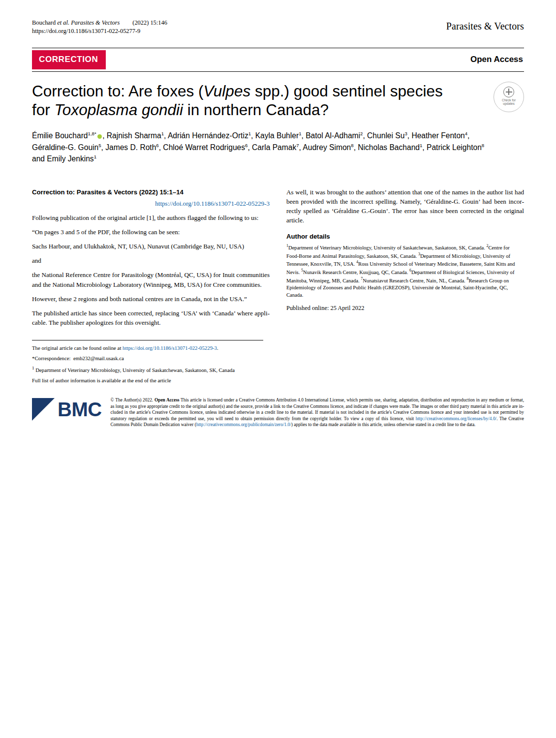Bouchard et al. Parasites & Vectors(2022) 15:146
https://doi.org/10.1186/s13071-022-05277-9
Parasites & Vectors
CORRECTION
Open Access
Check for updates
Correction to: Are foxes (Vulpes spp.) good sentinel species for Toxoplasma gondii in northern Canada?
Émilie Bouchard1,8* , Rajnish Sharma1, Adrián Hernández‑Ortiz1, Kayla Buhler1, Batol Al‑Adhami2, Chunlei Su3, Heather Fenton4, Géraldine‑G. Gouin5, James D. Roth6, Chloé Warret Rodrigues6, Carla Pamak7, Audrey Simon8, Nicholas Bachand1, Patrick Leighton8 and Emily Jenkins1
Correction to: Parasites & Vectors (2022) 15:1–14
https://doi.org/10.1186/s13071-022-05229-3
Following publication of the original article [1], the authors flagged the following to us:
“On pages 3 and 5 of the PDF, the following can be seen:
Sachs Harbour, and Ulukhaktok, NT, USA), Nunavut (Cambridge Bay, NU, USA)
and
the National Reference Centre for Parasitology (Montréal, QC, USA) for Inuit communities and the National Microbiology Laboratory (Winnipeg, MB, USA) for Cree communities.
However, these 2 regions and both national centres are in Canada, not in the USA.”
The published article has since been corrected, replacing ‘USA’ with ‘Canada’ where applicable. The publisher apologizes for this oversight.
As well, it was brought to the authors’ attention that one of the names in the author list had been provided with the incorrect spelling. Namely, ‘Géraldine‑G. Gouin’ had been incorrectly spelled as ‘Géraldine G.‑Gouin’. The error has since been corrected in the original article.
Author details
1Department of Veterinary Microbiology, University of Saskatchewan, Saskatoon, SK, Canada. 2Centre for Food‑Borne and Animal Parasitology, Saskatoon, SK, Canada. 3Department of Microbiology, University of Tennessee, Knoxville, TN, USA. 4Ross University School of Veterinary Medicine, Basseterre, Saint Kitts and Nevis. 5Nunavik Research Centre, Kuujjuaq, QC, Canada. 6Department of Biological Sciences, University of Manitoba, Winnipeg, MB, Canada. 7Nunatsiavut Research Centre, Nain, NL, Canada. 8Research Group on Epidemiology of Zoonoses and Public Health (GREZOSP), Université de Montréal, Saint‑Hyacinthe, QC, Canada.
Published online: 25 April 2022
The original article can be found online at https://doi.org/10.1186/s13071-022-05229-3.
*Correspondence: emb232@mail.usask.ca
1 Department of Veterinary Microbiology, University of Saskatchewan, Saskatoon, SK, Canada
Full list of author information is available at the end of the article
BMC
© The Author(s) 2022. Open Access This article is licensed under a Creative Commons Attribution 4.0 International License, which permits use, sharing, adaptation, distribution and reproduction in any medium or format, as long as you give appropriate credit to the original author(s) and the source, provide a link to the Creative Commons licence, and indicate if changes were made. The images or other third party material in this article are included in the article's Creative Commons licence, unless indicated otherwise in a credit line to the material. If material is not included in the article's Creative Commons licence and your intended use is not permitted by statutory regulation or exceeds the permitted use, you will need to obtain permission directly from the copyright holder. To view a copy of this licence, visit http://creativecommons.org/licenses/by/4.0/. The Creative Commons Public Domain Dedication waiver (http://creativecommons.org/publicdomain/zero/1.0/) applies to the data made available in this article, unless otherwise stated in a credit line to the data.